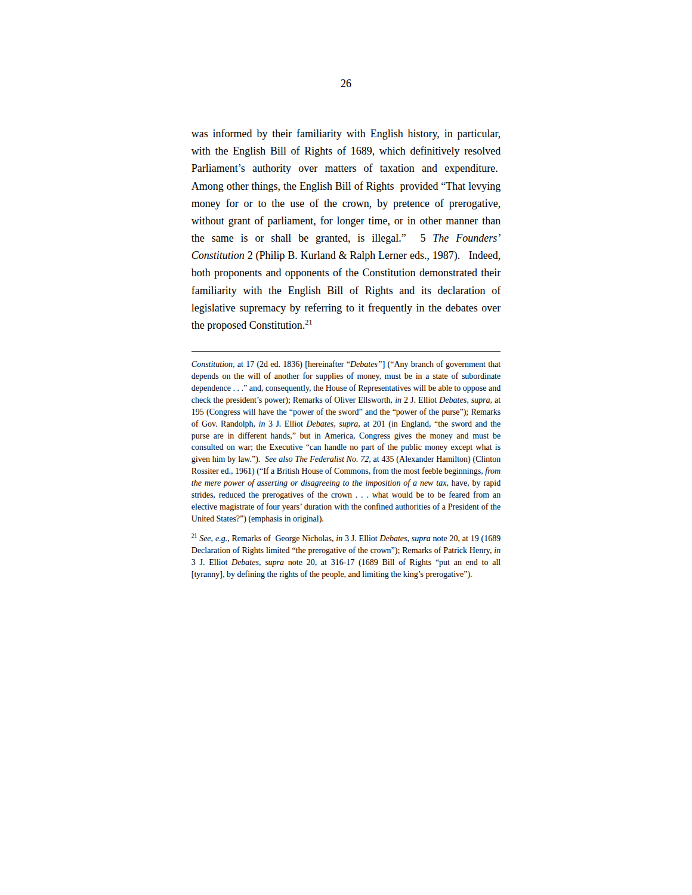26
was informed by their familiarity with English history, in particular, with the English Bill of Rights of 1689, which definitively resolved Parliament’s authority over matters of taxation and expenditure. Among other things, the English Bill of Rights provided “That levying money for or to the use of the crown, by pretence of prerogative, without grant of parliament, for longer time, or in other manner than the same is or shall be granted, is illegal.” 5 The Founders’ Constitution 2 (Philip B. Kurland & Ralph Lerner eds., 1987). Indeed, both proponents and opponents of the Constitution demonstrated their familiarity with the English Bill of Rights and its declaration of legislative supremacy by referring to it frequently in the debates over the proposed Constitution.21
Constitution, at 17 (2d ed. 1836) [hereinafter “Debates”] (“Any branch of government that depends on the will of another for supplies of money, must be in a state of subordinate dependence . . .” and, consequently, the House of Representatives will be able to oppose and check the president’s power); Remarks of Oliver Ellsworth, in 2 J. Elliot Debates, supra, at 195 (Congress will have the “power of the sword” and the “power of the purse”); Remarks of Gov. Randolph, in 3 J. Elliot Debates, supra, at 201 (in England, “the sword and the purse are in different hands,” but in America, Congress gives the money and must be consulted on war; the Executive “can handle no part of the public money except what is given him by law.”). See also The Federalist No. 72, at 435 (Alexander Hamilton) (Clinton Rossiter ed., 1961) (“If a British House of Commons, from the most feeble beginnings, from the mere power of asserting or disagreeing to the imposition of a new tax, have, by rapid strides, reduced the prerogatives of the crown . . . what would be to be feared from an elective magistrate of four years’ duration with the confined authorities of a President of the United States?”) (emphasis in original).
21 See, e.g., Remarks of George Nicholas, in 3 J. Elliot Debates, supra note 20, at 19 (1689 Declaration of Rights limited “the prerogative of the crown”); Remarks of Patrick Henry, in 3 J. Elliot Debates, supra note 20, at 316-17 (1689 Bill of Rights “put an end to all [tyranny], by defining the rights of the people, and limiting the king’s prerogative”).